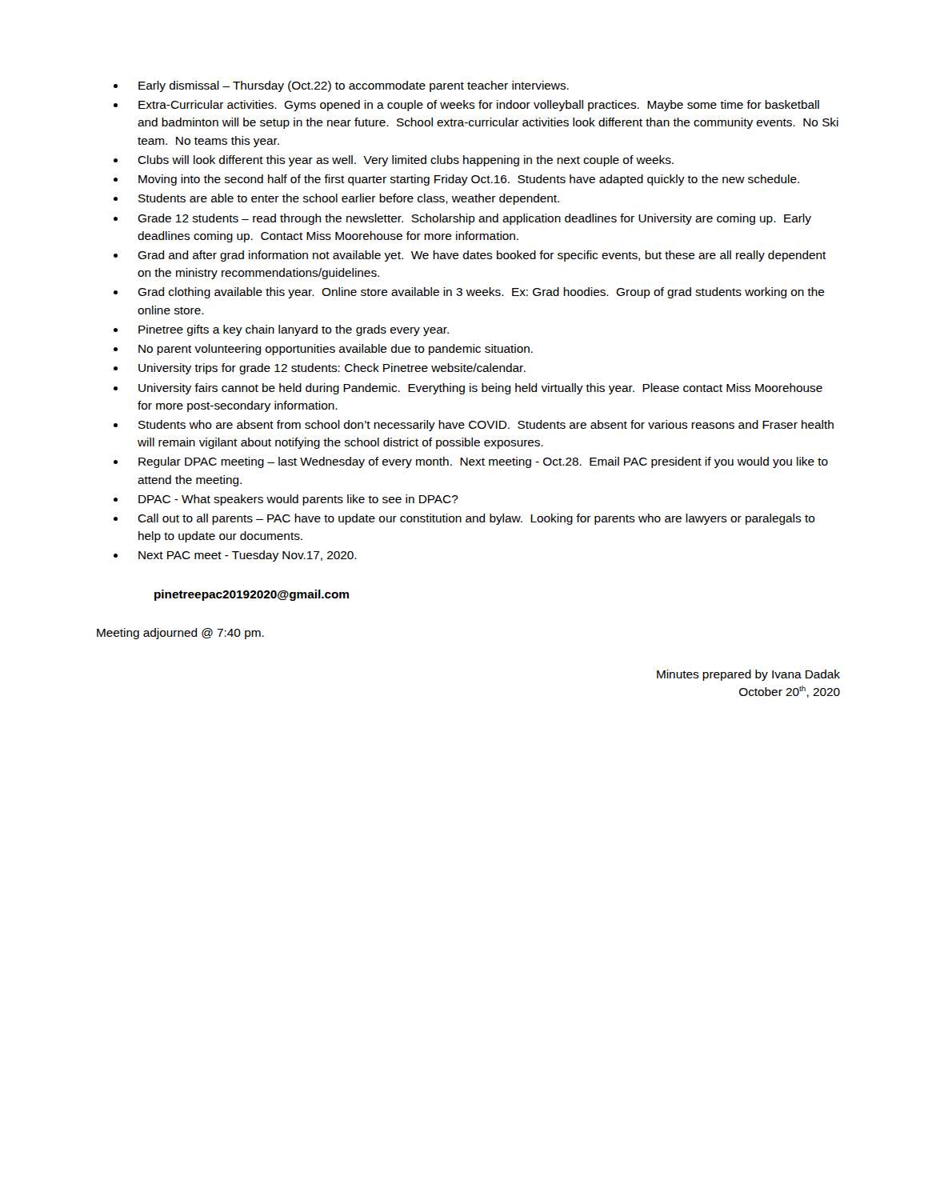Early dismissal – Thursday (Oct.22) to accommodate parent teacher interviews.
Extra-Curricular activities. Gyms opened in a couple of weeks for indoor volleyball practices. Maybe some time for basketball and badminton will be setup in the near future. School extra-curricular activities look different than the community events. No Ski team. No teams this year.
Clubs will look different this year as well. Very limited clubs happening in the next couple of weeks.
Moving into the second half of the first quarter starting Friday Oct.16. Students have adapted quickly to the new schedule.
Students are able to enter the school earlier before class, weather dependent.
Grade 12 students – read through the newsletter. Scholarship and application deadlines for University are coming up. Early deadlines coming up. Contact Miss Moorehouse for more information.
Grad and after grad information not available yet. We have dates booked for specific events, but these are all really dependent on the ministry recommendations/guidelines.
Grad clothing available this year. Online store available in 3 weeks. Ex: Grad hoodies. Group of grad students working on the online store.
Pinetree gifts a key chain lanyard to the grads every year.
No parent volunteering opportunities available due to pandemic situation.
University trips for grade 12 students: Check Pinetree website/calendar.
University fairs cannot be held during Pandemic. Everything is being held virtually this year. Please contact Miss Moorehouse for more post-secondary information.
Students who are absent from school don’t necessarily have COVID. Students are absent for various reasons and Fraser health will remain vigilant about notifying the school district of possible exposures.
Regular DPAC meeting – last Wednesday of every month. Next meeting - Oct.28. Email PAC president if you would you like to attend the meeting.
DPAC - What speakers would parents like to see in DPAC?
Call out to all parents – PAC have to update our constitution and bylaw. Looking for parents who are lawyers or paralegals to help to update our documents.
Next PAC meet - Tuesday Nov.17, 2020.
pinetreepac20192020@gmail.com
Meeting adjourned @ 7:40 pm.
Minutes prepared by Ivana Dadak
October 20th, 2020